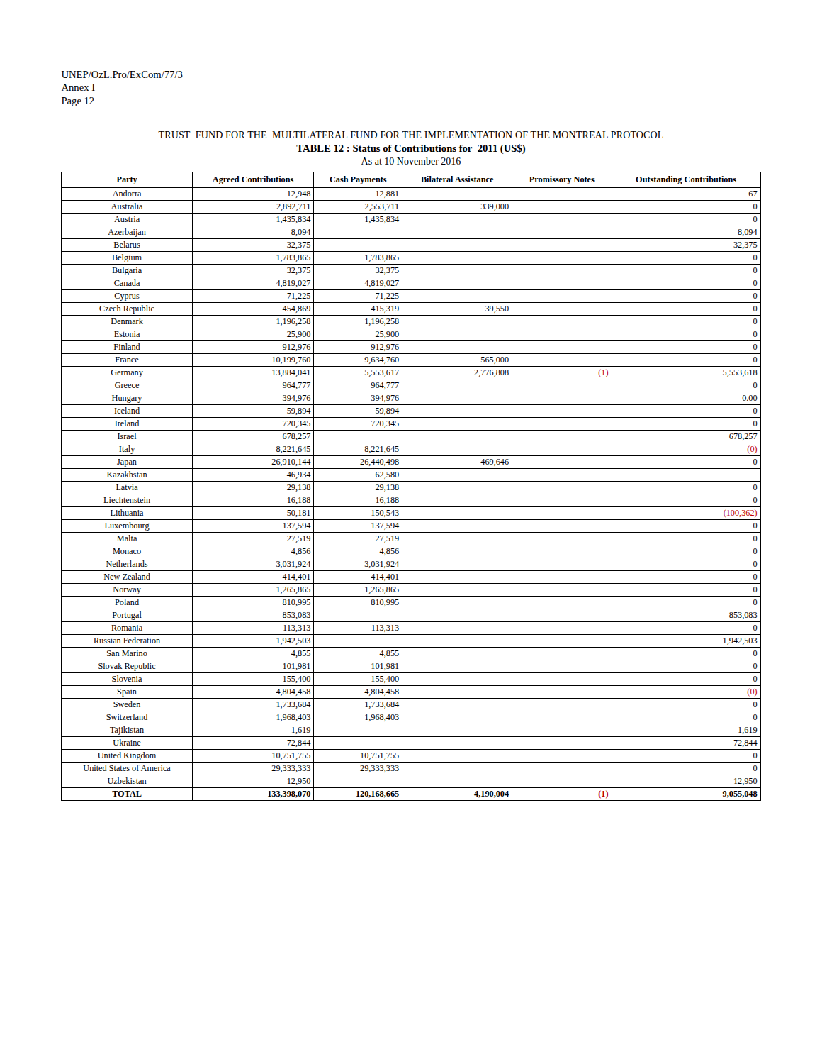UNEP/OzL.Pro/ExCom/77/3
Annex I
Page 12
TRUST FUND FOR THE MULTILATERAL FUND FOR THE IMPLEMENTATION OF THE MONTREAL PROTOCOL
TABLE 12 : Status of Contributions for 2011 (US$)
As at 10 November 2016
| Party | Agreed Contributions | Cash Payments | Bilateral Assistance | Promissory Notes | Outstanding Contributions |
| --- | --- | --- | --- | --- | --- |
| Andorra | 12,948 | 12,881 | | | 67 |
| Australia | 2,892,711 | 2,553,711 | 339,000 | | 0 |
| Austria | 1,435,834 | 1,435,834 | | | 0 |
| Azerbaijan | 8,094 | | | | 8,094 |
| Belarus | 32,375 | | | | 32,375 |
| Belgium | 1,783,865 | 1,783,865 | | | 0 |
| Bulgaria | 32,375 | 32,375 | | | 0 |
| Canada | 4,819,027 | 4,819,027 | | | 0 |
| Cyprus | 71,225 | 71,225 | | | 0 |
| Czech Republic | 454,869 | 415,319 | 39,550 | | 0 |
| Denmark | 1,196,258 | 1,196,258 | | | 0 |
| Estonia | 25,900 | 25,900 | | | 0 |
| Finland | 912,976 | 912,976 | | | 0 |
| France | 10,199,760 | 9,634,760 | 565,000 | | 0 |
| Germany | 13,884,041 | 5,553,617 | 2,776,808 | (1) | 5,553,618 |
| Greece | 964,777 | 964,777 | | | 0 |
| Hungary | 394,976 | 394,976 | | | 0.00 |
| Iceland | 59,894 | 59,894 | | | 0 |
| Ireland | 720,345 | 720,345 | | | 0 |
| Israel | 678,257 | | | | 678,257 |
| Italy | 8,221,645 | 8,221,645 | | | (0) |
| Japan | 26,910,144 | 26,440,498 | 469,646 | | 0 |
| Kazakhstan | 46,934 | 62,580 | | | |
| Latvia | 29,138 | 29,138 | | | 0 |
| Liechtenstein | 16,188 | 16,188 | | | 0 |
| Lithuania | 50,181 | 150,543 | | | (100,362) |
| Luxembourg | 137,594 | 137,594 | | | 0 |
| Malta | 27,519 | 27,519 | | | 0 |
| Monaco | 4,856 | 4,856 | | | 0 |
| Netherlands | 3,031,924 | 3,031,924 | | | 0 |
| New Zealand | 414,401 | 414,401 | | | 0 |
| Norway | 1,265,865 | 1,265,865 | | | 0 |
| Poland | 810,995 | 810,995 | | | 0 |
| Portugal | 853,083 | | | | 853,083 |
| Romania | 113,313 | 113,313 | | | 0 |
| Russian Federation | 1,942,503 | | | | 1,942,503 |
| San Marino | 4,855 | 4,855 | | | 0 |
| Slovak Republic | 101,981 | 101,981 | | | 0 |
| Slovenia | 155,400 | 155,400 | | | 0 |
| Spain | 4,804,458 | 4,804,458 | | | (0) |
| Sweden | 1,733,684 | 1,733,684 | | | 0 |
| Switzerland | 1,968,403 | 1,968,403 | | | 0 |
| Tajikistan | 1,619 | | | | 1,619 |
| Ukraine | 72,844 | | | | 72,844 |
| United Kingdom | 10,751,755 | 10,751,755 | | | 0 |
| United States of America | 29,333,333 | 29,333,333 | | | 0 |
| Uzbekistan | 12,950 | | | | 12,950 |
| TOTAL | 133,398,070 | 120,168,665 | 4,190,004 | (1) | 9,055,048 |